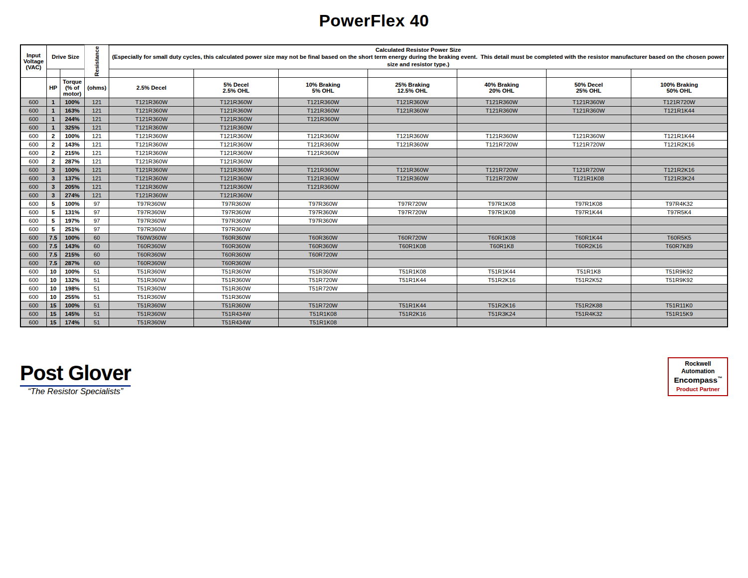PowerFlex 40
| Input Voltage (VAC) | Drive Size | Resistance | Calculated Resistor Power Size (Especially for small duty cycles, this calculated power size may not be final based on the short term energy during the braking event. This detail must be completed with the resistor manufacturer based on the chosen power size and resistor type.) |
| --- | --- | --- | --- |
| | HP | Torque (% of motor) | (ohms) | 2.5% Decel | 5% Decel 2.5% OHL | 10% Braking 5% OHL | 25% Braking 12.5% OHL | 40% Braking 20% OHL | 50% Decel 25% OHL | 100% Braking 50% OHL |
| 600 | 1 | 100% | 121 | T121R360W | T121R360W | T121R360W | T121R360W | T121R360W | T121R360W | T121R720W |
| 600 | 1 | 163% | 121 | T121R360W | T121R360W | T121R360W | T121R360W | T121R360W | T121R360W | T121R1K44 |
| 600 | 1 | 244% | 121 | T121R360W | T121R360W | T121R360W | | | | |
| 600 | 1 | 325% | 121 | T121R360W | T121R360W | | | | | |
| 600 | 2 | 100% | 121 | T121R360W | T121R360W | T121R360W | T121R360W | T121R360W | T121R360W | T121R1K44 |
| 600 | 2 | 143% | 121 | T121R360W | T121R360W | T121R360W | T121R360W | T121R720W | T121R720W | T121R2K16 |
| 600 | 2 | 215% | 121 | T121R360W | T121R360W | T121R360W | | | | |
| 600 | 2 | 287% | 121 | T121R360W | T121R360W | | | | | |
| 600 | 3 | 100% | 121 | T121R360W | T121R360W | T121R360W | T121R360W | T121R720W | T121R720W | T121R2K16 |
| 600 | 3 | 137% | 121 | T121R360W | T121R360W | T121R360W | T121R360W | T121R720W | T121R1K08 | T121R3K24 |
| 600 | 3 | 205% | 121 | T121R360W | T121R360W | T121R360W | | | | |
| 600 | 3 | 274% | 121 | T121R360W | T121R360W | | | | | |
| 600 | 5 | 100% | 97 | T97R360W | T97R360W | T97R360W | T97R720W | T97R1K08 | T97R1K08 | T97R4K32 |
| 600 | 5 | 131% | 97 | T97R360W | T97R360W | T97R360W | T97R720W | T97R1K08 | T97R1K44 | T97R5K4 |
| 600 | 5 | 197% | 97 | T97R360W | T97R360W | T97R360W | | | | |
| 600 | 5 | 251% | 97 | T97R360W | T97R360W | | | | | |
| 600 | 7.5 | 100% | 60 | T60W360W | T60R360W | T60R360W | T60R720W | T60R1K08 | T60R1K44 | T60R5K5 |
| 600 | 7.5 | 143% | 60 | T60R360W | T60R360W | T60R360W | T60R1K08 | T60R1K8 | T60R2K16 | T60R7K89 |
| 600 | 7.5 | 215% | 60 | T60R360W | T60R360W | T60R720W | | | | |
| 600 | 7.5 | 287% | 60 | T60R360W | T60R360W | | | | | |
| 600 | 10 | 100% | 51 | T51R360W | T51R360W | T51R360W | T51R1K08 | T51R1K44 | T51R1K8 | T51R9K92 |
| 600 | 10 | 132% | 51 | T51R360W | T51R360W | T51R720W | T51R1K44 | T51R2K16 | T51R2K52 | T51R9K92 |
| 600 | 10 | 198% | 51 | T51R360W | T51R360W | T51R720W | | | | |
| 600 | 10 | 255% | 51 | T51R360W | T51R360W | | | | | |
| 600 | 15 | 100% | 51 | T51R360W | T51R360W | T51R720W | T51R1K44 | T51R2K16 | T51R2K88 | T51R11K0 |
| 600 | 15 | 145% | 51 | T51R360W | T51R434W | T51R1K08 | T51R2K16 | T51R3K24 | T51R4K32 | T51R15K9 |
| 600 | 15 | 174% | 51 | T51R360W | T51R434W | T51R1K08 | | | | |
Post Glover
“The Resistor Specialists”
Rockwell
Automation
Encompass™
Product Partner